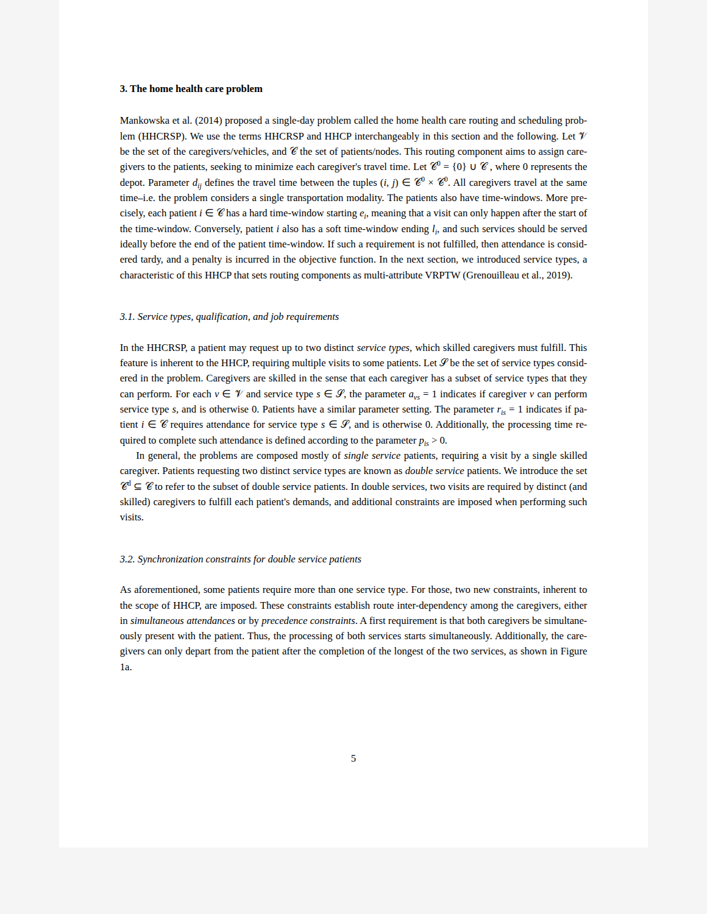3. The home health care problem
Mankowska et al. (2014) proposed a single-day problem called the home health care routing and scheduling problem (HHCRSP). We use the terms HHCRSP and HHCP interchangeably in this section and the following. Let 𝒱 be the set of the caregivers/vehicles, and 𝒞 the set of patients/nodes. This routing component aims to assign caregivers to the patients, seeking to minimize each caregiver's travel time. Let 𝒞0 = {0} ∪ 𝒞 , where 0 represents the depot. Parameter dij defines the travel time between the tuples (i, j) ∈ 𝒞0 × 𝒞0. All caregivers travel at the same time–i.e. the problem considers a single transportation modality. The patients also have time-windows. More precisely, each patient i ∈ 𝒞 has a hard time-window starting ei, meaning that a visit can only happen after the start of the time-window. Conversely, patient i also has a soft time-window ending li, and such services should be served ideally before the end of the patient time-window. If such a requirement is not fulfilled, then attendance is considered tardy, and a penalty is incurred in the objective function. In the next section, we introduced service types, a characteristic of this HHCP that sets routing components as multi-attribute VRPTW (Grenouilleau et al., 2019).
3.1. Service types, qualification, and job requirements
In the HHCRSP, a patient may request up to two distinct service types, which skilled caregivers must fulfill. This feature is inherent to the HHCP, requiring multiple visits to some patients. Let 𝒮 be the set of service types considered in the problem. Caregivers are skilled in the sense that each caregiver has a subset of service types that they can perform. For each v ∈ 𝒱 and service type s ∈ 𝒮, the parameter avs = 1 indicates if caregiver v can perform service type s, and is otherwise 0. Patients have a similar parameter setting. The parameter ris = 1 indicates if patient i ∈ 𝒞 requires attendance for service type s ∈ 𝒮, and is otherwise 0. Additionally, the processing time required to complete such attendance is defined according to the parameter pis > 0.
In general, the problems are composed mostly of single service patients, requiring a visit by a single skilled caregiver. Patients requesting two distinct service types are known as double service patients. We introduce the set 𝒞d ⊆ 𝒞 to refer to the subset of double service patients. In double services, two visits are required by distinct (and skilled) caregivers to fulfill each patient's demands, and additional constraints are imposed when performing such visits.
3.2. Synchronization constraints for double service patients
As aforementioned, some patients require more than one service type. For those, two new constraints, inherent to the scope of HHCP, are imposed. These constraints establish route inter-dependency among the caregivers, either in simultaneous attendances or by precedence constraints. A first requirement is that both caregivers be simultaneously present with the patient. Thus, the processing of both services starts simultaneously. Additionally, the caregivers can only depart from the patient after the completion of the longest of the two services, as shown in Figure 1a.
5